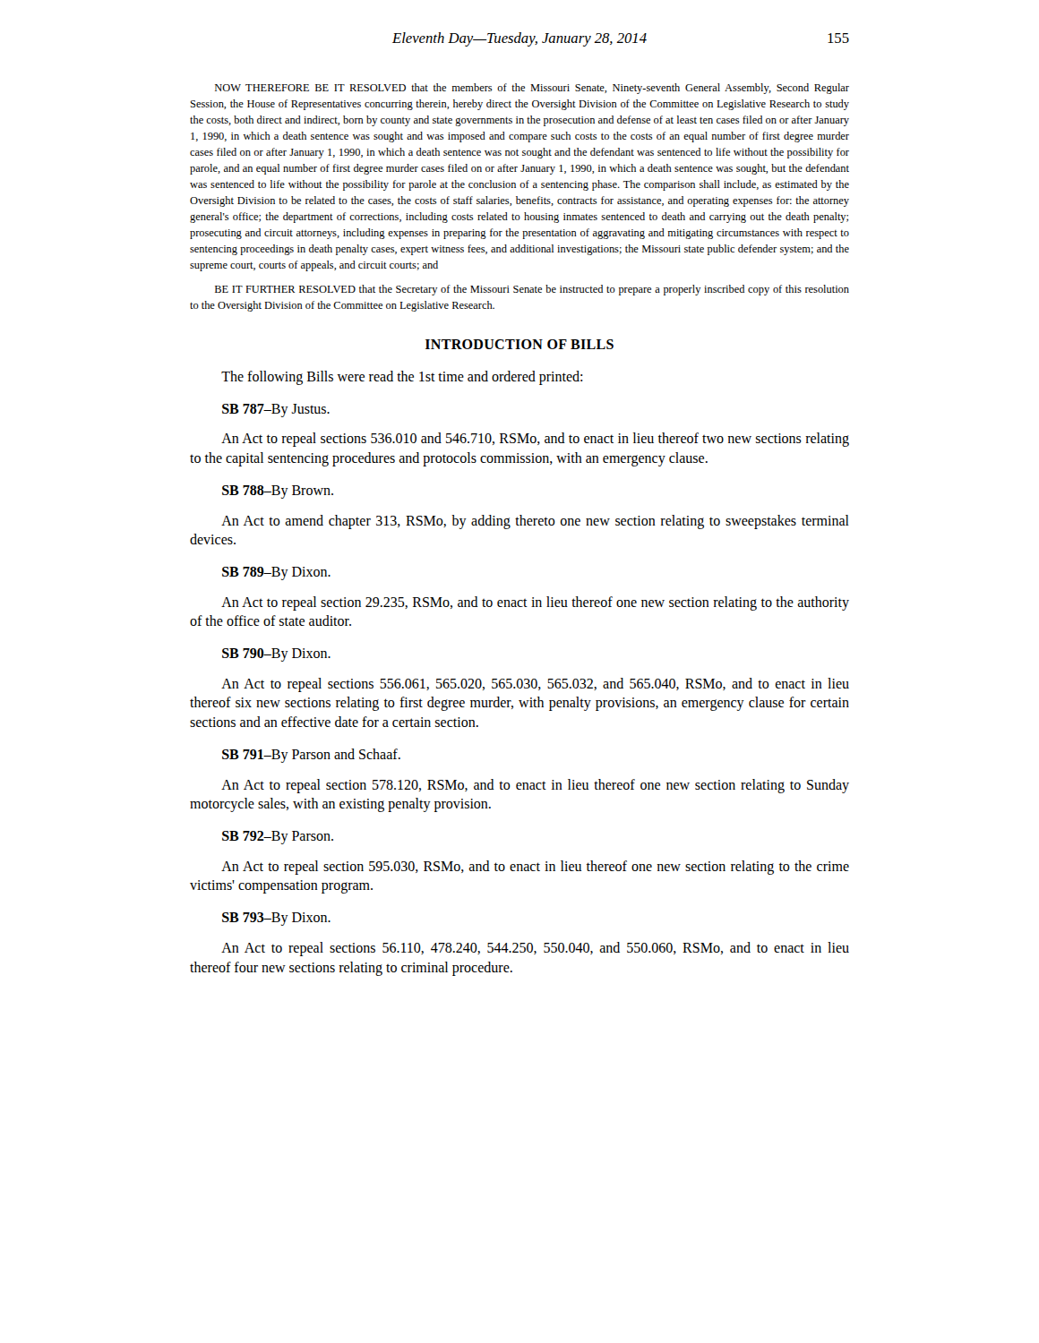Eleventh Day—Tuesday, January 28, 2014 155
NOW THEREFORE BE IT RESOLVED that the members of the Missouri Senate, Ninety-seventh General Assembly, Second Regular Session, the House of Representatives concurring therein, hereby direct the Oversight Division of the Committee on Legislative Research to study the costs, both direct and indirect, born by county and state governments in the prosecution and defense of at least ten cases filed on or after January 1, 1990, in which a death sentence was sought and was imposed and compare such costs to the costs of an equal number of first degree murder cases filed on or after January 1, 1990, in which a death sentence was not sought and the defendant was sentenced to life without the possibility for parole, and an equal number of first degree murder cases filed on or after January 1, 1990, in which a death sentence was sought, but the defendant was sentenced to life without the possibility for parole at the conclusion of a sentencing phase. The comparison shall include, as estimated by the Oversight Division to be related to the cases, the costs of staff salaries, benefits, contracts for assistance, and operating expenses for: the attorney general's office; the department of corrections, including costs related to housing inmates sentenced to death and carrying out the death penalty; prosecuting and circuit attorneys, including expenses in preparing for the presentation of aggravating and mitigating circumstances with respect to sentencing proceedings in death penalty cases, expert witness fees, and additional investigations; the Missouri state public defender system; and the supreme court, courts of appeals, and circuit courts; and
BE IT FURTHER RESOLVED that the Secretary of the Missouri Senate be instructed to prepare a properly inscribed copy of this resolution to the Oversight Division of the Committee on Legislative Research.
INTRODUCTION OF BILLS
The following Bills were read the 1st time and ordered printed:
SB 787–By Justus.
An Act to repeal sections 536.010 and 546.710, RSMo, and to enact in lieu thereof two new sections relating to the capital sentencing procedures and protocols commission, with an emergency clause.
SB 788–By Brown.
An Act to amend chapter 313, RSMo, by adding thereto one new section relating to sweepstakes terminal devices.
SB 789–By Dixon.
An Act to repeal section 29.235, RSMo, and to enact in lieu thereof one new section relating to the authority of the office of state auditor.
SB 790–By Dixon.
An Act to repeal sections 556.061, 565.020, 565.030, 565.032, and 565.040, RSMo, and to enact in lieu thereof six new sections relating to first degree murder, with penalty provisions, an emergency clause for certain sections and an effective date for a certain section.
SB 791–By Parson and Schaaf.
An Act to repeal section 578.120, RSMo, and to enact in lieu thereof one new section relating to Sunday motorcycle sales, with an existing penalty provision.
SB 792–By Parson.
An Act to repeal section 595.030, RSMo, and to enact in lieu thereof one new section relating to the crime victims' compensation program.
SB 793–By Dixon.
An Act to repeal sections 56.110, 478.240, 544.250, 550.040, and 550.060, RSMo, and to enact in lieu thereof four new sections relating to criminal procedure.